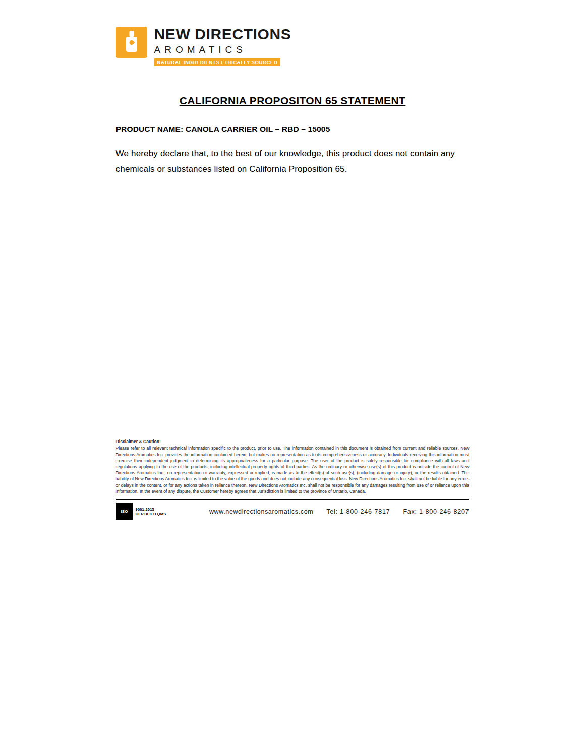NEW DIRECTIONS
AROMATICS
NATURAL INGREDIENTS ETHICALLY SOURCED
CALIFORNIA PROPOSITON 65 STATEMENT
PRODUCT NAME: CANOLA CARRIER OIL – RBD – 15005
We hereby declare that, to the best of our knowledge, this product does not contain any chemicals or substances listed on California Proposition 65.
Disclaimer & Caution: Please refer to all relevant technical information specific to the product, prior to use. The information contained in this document is obtained from current and reliable sources. New Directions Aromatics Inc. provides the information contained herein, but makes no representation as to its comprehensiveness or accuracy. Individuals receiving this information must exercise their independent judgment in determining its appropriateness for a particular purpose. The user of the product is solely responsible for compliance with all laws and regulations applying to the use of the products, including intellectual property rights of third parties. As the ordinary or otherwise use(s) of this product is outside the control of New Directions Aromatics Inc., no representation or warranty, expressed or implied, is made as to the effect(s) of such use(s), (including damage or injury), or the results obtained. The liability of New Directions Aromatics Inc. is limited to the value of the goods and does not include any consequential loss. New Directions Aromatics Inc. shall not be liable for any errors or delays in the content, or for any actions taken in reliance thereon. New Directions Aromatics Inc. shall not be responsible for any damages resulting from use of or reliance upon this information. In the event of any dispute, the Customer hereby agrees that Jurisdiction is limited to the province of Ontario, Canada.
ISO
9001:2015
CERTIFIED QMS
www.newdirectionsaromatics.com Tel: 1-800-246-7817 Fax: 1-800-246-8207